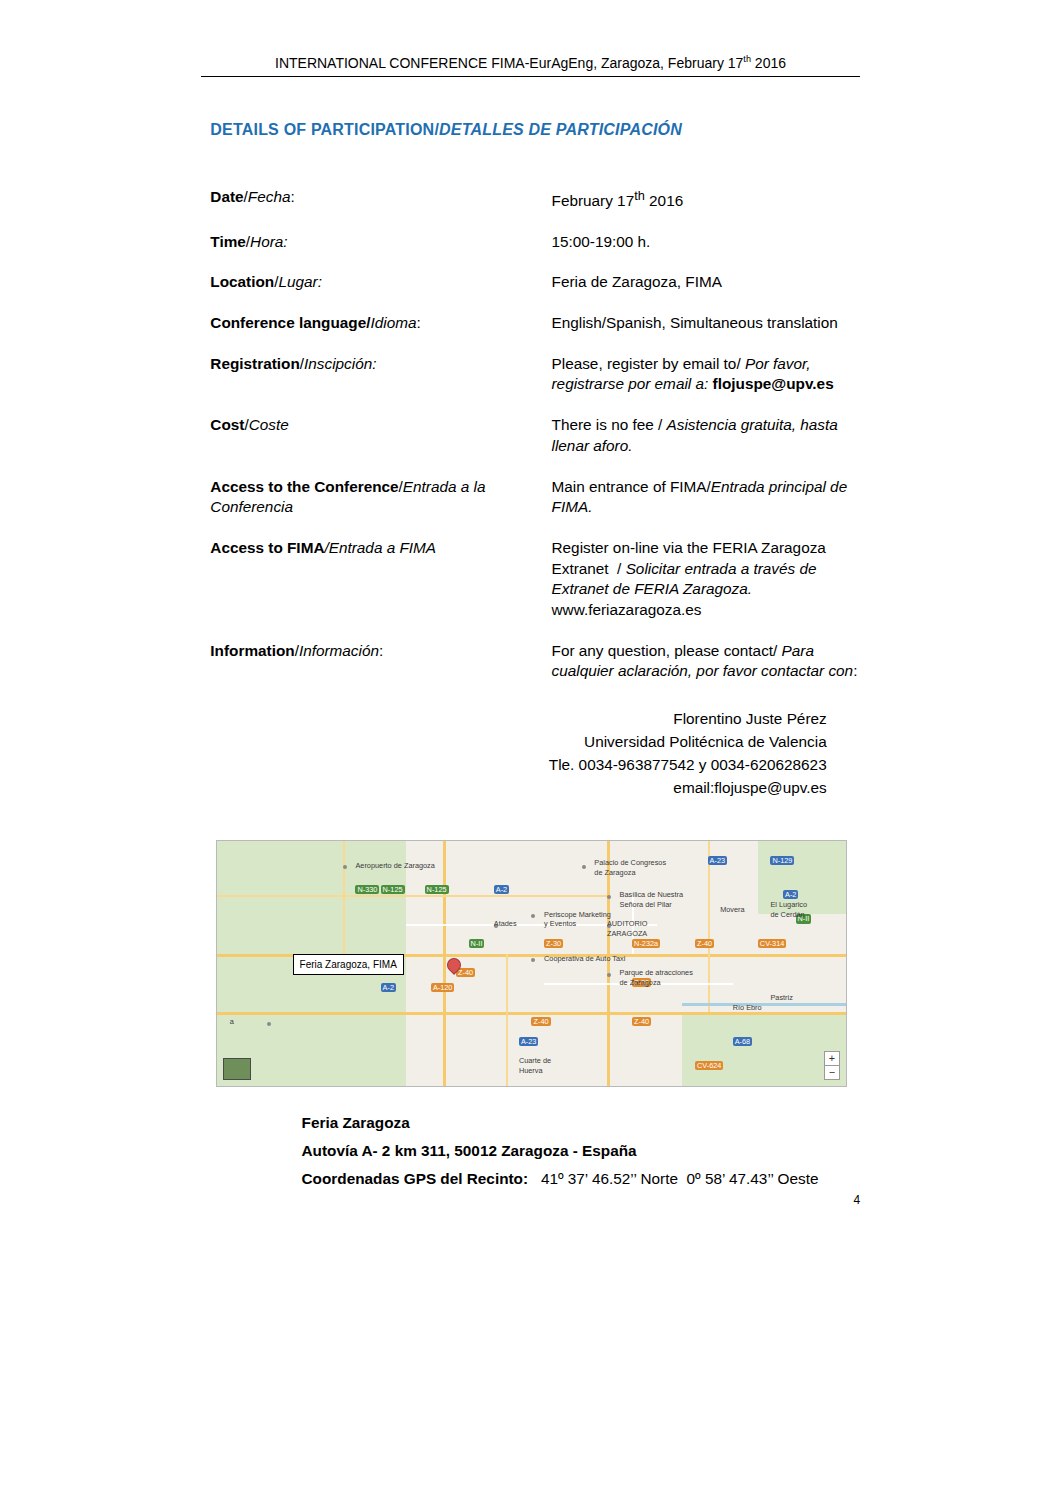INTERNATIONAL CONFERENCE FIMA-EurAgEng, Zaragoza, February 17th 2016
DETAILS OF PARTICIPATION/DETALLES DE PARTICIPACIÓN
| Date / Fecha : | February 17 th 2016 |
| Time / Hora: | 15:00-19:00 h. |
| Location / Lugar: | Feria de Zaragoza, FIMA |
| Conference language/ Idioma : | English/Spanish, Simultaneous translation |
| Registration / Inscipción: | Please, register by email to/ Por favor, registrarse por email a: flojuspe@upv.es |
| Cost / Coste | There is no fee / Asistencia gratuita, hasta llenar aforo. |
| Access to the Conference / Entrada a la Conferencia | Main entrance of FIMA/ Entrada principal de FIMA. |
| Access to FIMA /Entrada a FIMA | Register on-line via the FERIA Zaragoza Extranet / Solicitar entrada a través de Extranet de FERIA Zaragoza. www.feriazaragoza.es |
| Information / Información : | For any question, please contact/ Para cualquier aclaración, por favor contactar con : |
Florentino Juste Pérez
Universidad Politécnica de Valencia
Tle. 0034-963877542 y 0034-620628623
email:flojuspe@upv.es
N-330
N-125
N-125
A-2
A-23
N-129
A-2
N-II
N-II
Z-30
N-232a
Z-40
CV-314
Z-40
A-120
A-2
Z-30
Z-40
Z-40
A-23
A-68
CV-624
Aeropuerto de Zaragoza
Palacio de Congresos
de Zaragoza
Basílica de Nuestra
Señora del Pilar
Periscope Marketing
y Eventos
Atades
AUDITORIO
ZARAGOZA
Movera
El Lugarico
de Cerdán
Cooperativa de Auto Taxi
Parque de atracciones
de Zaragoza
Pastriz
Río Ebro
Cuarte de
Huerva
a
Feria Zaragoza, FIMA
+
−
Feria Zaragoza
Autovía A- 2 km 311, 50012 Zaragoza - España
Coordenadas GPS del Recinto: 41º 37’ 46.52’’ Norte 0º 58’ 47.43’’ Oeste
4